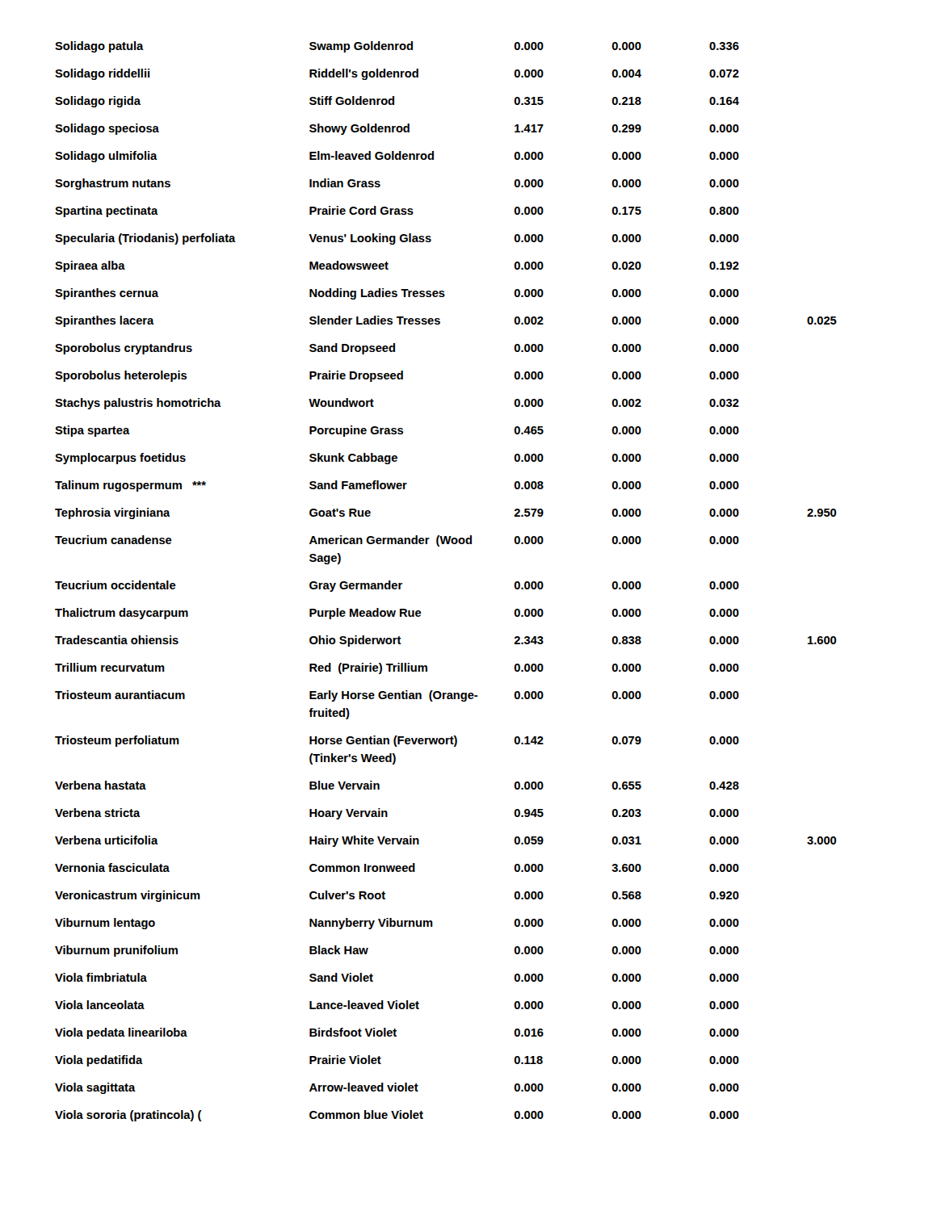| Solidago patula | Swamp Goldenrod | 0.000 | 0.000 | 0.336 | |
| Solidago riddellii | Riddell's goldenrod | 0.000 | 0.004 | 0.072 | |
| Solidago rigida | Stiff Goldenrod | 0.315 | 0.218 | 0.164 | |
| Solidago speciosa | Showy Goldenrod | 1.417 | 0.299 | 0.000 | |
| Solidago ulmifolia | Elm-leaved Goldenrod | 0.000 | 0.000 | 0.000 | |
| Sorghastrum nutans | Indian Grass | 0.000 | 0.000 | 0.000 | |
| Spartina pectinata | Prairie Cord Grass | 0.000 | 0.175 | 0.800 | |
| Specularia (Triodanis) perfoliata | Venus' Looking Glass | 0.000 | 0.000 | 0.000 | |
| Spiraea alba | Meadowsweet | 0.000 | 0.020 | 0.192 | |
| Spiranthes cernua | Nodding Ladies Tresses | 0.000 | 0.000 | 0.000 | |
| Spiranthes lacera | Slender Ladies Tresses | 0.002 | 0.000 | 0.000 | 0.025 |
| Sporobolus cryptandrus | Sand Dropseed | 0.000 | 0.000 | 0.000 | |
| Sporobolus heterolepis | Prairie Dropseed | 0.000 | 0.000 | 0.000 | |
| Stachys palustris homotricha | Woundwort | 0.000 | 0.002 | 0.032 | |
| Stipa spartea | Porcupine Grass | 0.465 | 0.000 | 0.000 | |
| Symplocarpus foetidus | Skunk Cabbage | 0.000 | 0.000 | 0.000 | |
| Talinum rugospermum *** | Sand Fameflower | 0.008 | 0.000 | 0.000 | |
| Tephrosia virginiana | Goat's Rue | 2.579 | 0.000 | 0.000 | 2.950 |
| Teucrium canadense | American Germander (Wood Sage) | 0.000 | 0.000 | 0.000 | |
| Teucrium occidentale | Gray Germander | 0.000 | 0.000 | 0.000 | |
| Thalictrum dasycarpum | Purple Meadow Rue | 0.000 | 0.000 | 0.000 | |
| Tradescantia ohiensis | Ohio Spiderwort | 2.343 | 0.838 | 0.000 | 1.600 |
| Trillium recurvatum | Red (Prairie) Trillium | 0.000 | 0.000 | 0.000 | |
| Triosteum aurantiacum | Early Horse Gentian (Orange-fruited) | 0.000 | 0.000 | 0.000 | |
| Triosteum perfoliatum | Horse Gentian (Feverwort)(Tinker's Weed) | 0.142 | 0.079 | 0.000 | |
| Verbena hastata | Blue Vervain | 0.000 | 0.655 | 0.428 | |
| Verbena stricta | Hoary Vervain | 0.945 | 0.203 | 0.000 | |
| Verbena urticifolia | Hairy White Vervain | 0.059 | 0.031 | 0.000 | 3.000 |
| Vernonia fasciculata | Common Ironweed | 0.000 | 3.600 | 0.000 | |
| Veronicastrum virginicum | Culver's Root | 0.000 | 0.568 | 0.920 | |
| Viburnum lentago | Nannyberry Viburnum | 0.000 | 0.000 | 0.000 | |
| Viburnum prunifolium | Black Haw | 0.000 | 0.000 | 0.000 | |
| Viola fimbriatula | Sand Violet | 0.000 | 0.000 | 0.000 | |
| Viola lanceolata | Lance-leaved Violet | 0.000 | 0.000 | 0.000 | |
| Viola pedata lineariloba | Birdsfoot Violet | 0.016 | 0.000 | 0.000 | |
| Viola pedatifida | Prairie Violet | 0.118 | 0.000 | 0.000 | |
| Viola sagittata | Arrow-leaved violet | 0.000 | 0.000 | 0.000 | |
| Viola sororia (pratincola) ( | Common blue Violet | 0.000 | 0.000 | 0.000 | |